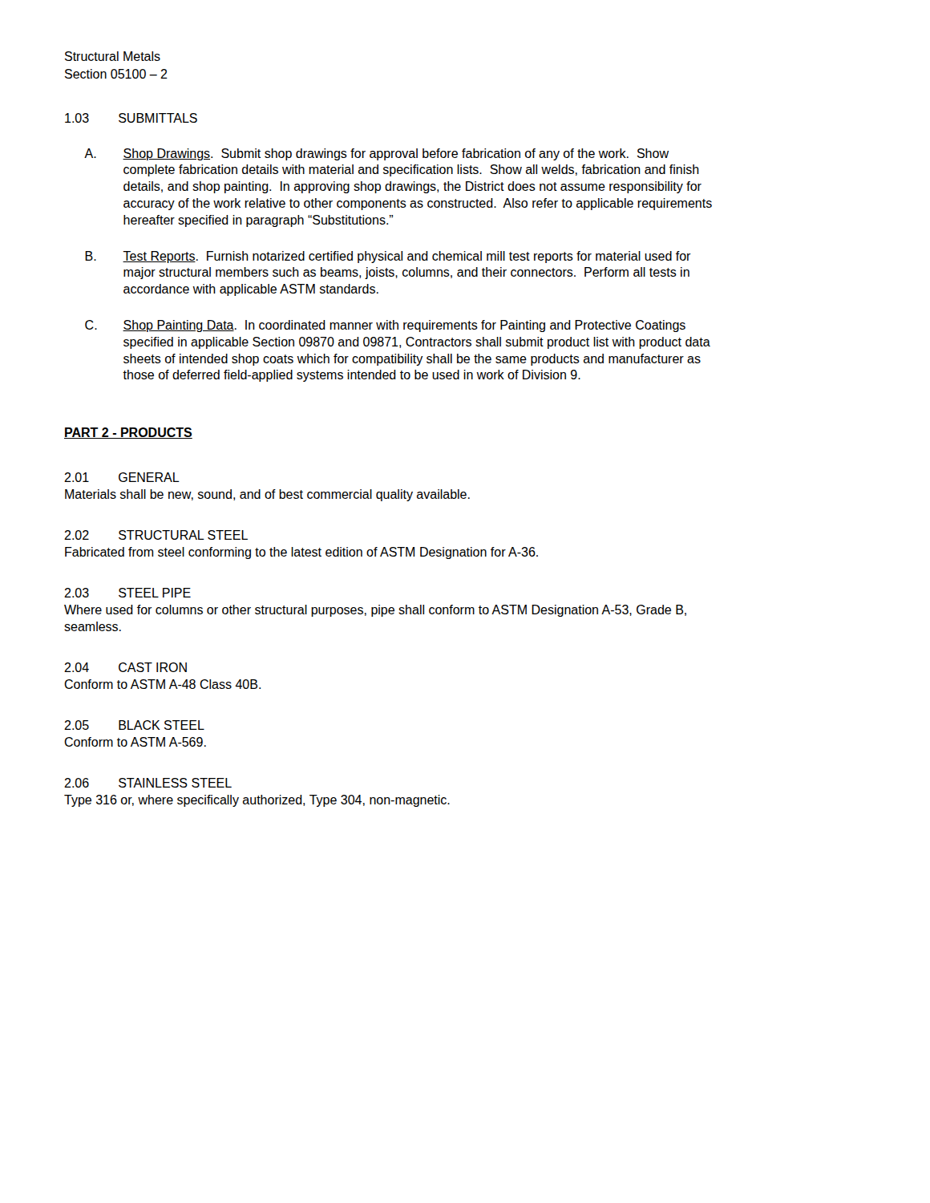Structural Metals
Section 05100 – 2
1.03 SUBMITTALS
A. Shop Drawings. Submit shop drawings for approval before fabrication of any of the work. Show complete fabrication details with material and specification lists. Show all welds, fabrication and finish details, and shop painting. In approving shop drawings, the District does not assume responsibility for accuracy of the work relative to other components as constructed. Also refer to applicable requirements hereafter specified in paragraph “Substitutions.”
B. Test Reports. Furnish notarized certified physical and chemical mill test reports for material used for major structural members such as beams, joists, columns, and their connectors. Perform all tests in accordance with applicable ASTM standards.
C. Shop Painting Data. In coordinated manner with requirements for Painting and Protective Coatings specified in applicable Section 09870 and 09871, Contractors shall submit product list with product data sheets of intended shop coats which for compatibility shall be the same products and manufacturer as those of deferred field-applied systems intended to be used in work of Division 9.
PART 2 - PRODUCTS
2.01 GENERAL
Materials shall be new, sound, and of best commercial quality available.
2.02 STRUCTURAL STEEL
Fabricated from steel conforming to the latest edition of ASTM Designation for A-36.
2.03 STEEL PIPE
Where used for columns or other structural purposes, pipe shall conform to ASTM Designation A-53, Grade B, seamless.
2.04 CAST IRON
Conform to ASTM A-48 Class 40B.
2.05 BLACK STEEL
Conform to ASTM A-569.
2.06 STAINLESS STEEL
Type 316 or, where specifically authorized, Type 304, non-magnetic.